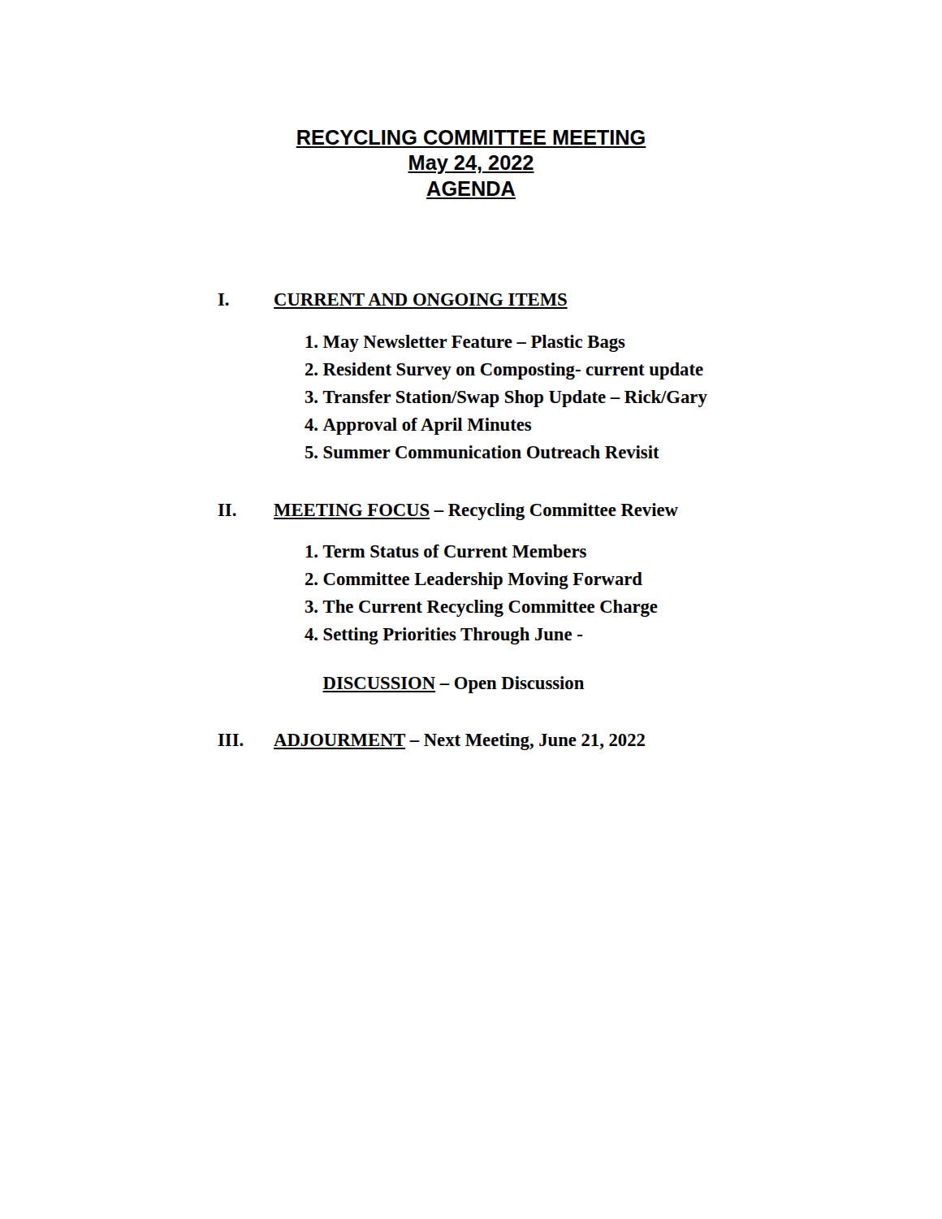RECYCLING COMMITTEE MEETING
May 24, 2022
AGENDA
I. CURRENT AND ONGOING ITEMS
May Newsletter Feature – Plastic Bags
Resident Survey on Composting- current update
Transfer Station/Swap Shop Update – Rick/Gary
Approval of April Minutes
Summer Communication Outreach Revisit
II. MEETING FOCUS – Recycling Committee Review
Term Status of Current Members
Committee Leadership Moving Forward
The Current Recycling Committee Charge
Setting Priorities Through June -
DISCUSSION – Open Discussion
III. ADJOURMENT – Next Meeting, June 21, 2022